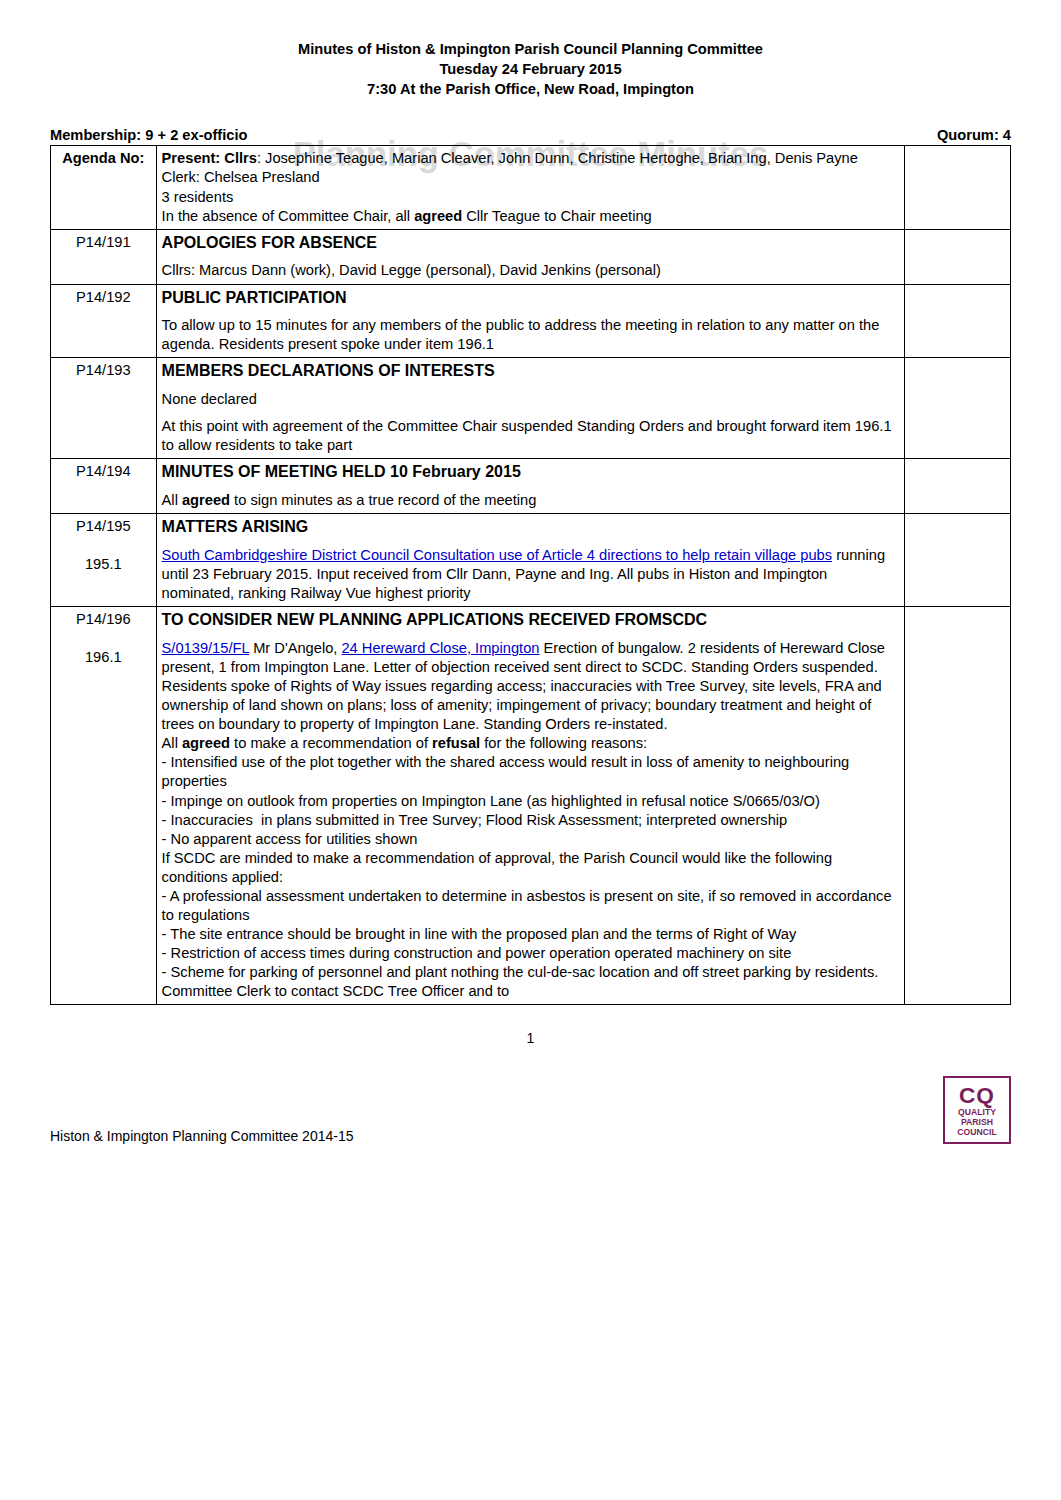Minutes of Histon & Impington Parish Council Planning Committee
Tuesday 24 February 2015
7:30 At the Parish Office, New Road, Impington
Planning Committee Minutes
Membership: 9 + 2 ex-officio Quorum: 4
| Agenda No: | Present: Cllrs : Josephine Teague, Marian Cleaver, John Dunn, Christine Hertoghe, Brian Ing, Denis Payne Clerk: Chelsea Presland 3 residents In the absence of Committee Chair, all agreed Cllr Teague to Chair meeting | |
| P14/191 | APOLOGIES FOR ABSENCE Cllrs: Marcus Dann (work), David Legge (personal), David Jenkins (personal) | |
| P14/192 | PUBLIC PARTICIPATION To allow up to 15 minutes for any members of the public to address the meeting in relation to any matter on the agenda. Residents present spoke under item 196.1 | |
| P14/193 | MEMBERS DECLARATIONS OF INTERESTS None declared At this point with agreement of the Committee Chair suspended Standing Orders and brought forward item 196.1 to allow residents to take part | |
| P14/194 | MINUTES OF MEETING HELD 10 February 2015 All agreed to sign minutes as a true record of the meeting | |
| P14/195 195.1 | MATTERS ARISING South Cambridgeshire District Council Consultation use of Article 4 directions to help retain village pubs running until 23 February 2015. Input received from Cllr Dann, Payne and Ing. All pubs in Histon and Impington nominated, ranking Railway Vue highest priority | |
| P14/196 196.1 | TO CONSIDER NEW PLANNING APPLICATIONS RECEIVED FROMSCDC S/0139/15/FL Mr D'Angelo, 24 Hereward Close, Impington Erection of bungalow. 2 residents of Hereward Close present, 1 from Impington Lane. Letter of objection received sent direct to SCDC. Standing Orders suspended. Residents spoke of Rights of Way issues regarding access; inaccuracies with Tree Survey, site levels, FRA and ownership of land shown on plans; loss of amenity; impingement of privacy; boundary treatment and height of trees on boundary to property of Impington Lane. Standing Orders re-instated. All agreed to make a recommendation of refusal for the following reasons: - Intensified use of the plot together with the shared access would result in loss of amenity to neighbouring properties - Impinge on outlook from properties on Impington Lane (as highlighted in refusal notice S/0665/03/O) - Inaccuracies in plans submitted in Tree Survey; Flood Risk Assessment; interpreted ownership - No apparent access for utilities shown If SCDC are minded to make a recommendation of approval, the Parish Council would like the following conditions applied: - A professional assessment undertaken to determine in asbestos is present on site, if so removed in accordance to regulations - The site entrance should be brought in line with the proposed plan and the terms of Right of Way - Restriction of access times during construction and power operation operated machinery on site - Scheme for parking of personnel and plant nothing the cul-de-sac location and off street parking by residents. Committee Clerk to contact SCDC Tree Officer and to | |
1
Histon & Impington Planning Committee 2014-15
CQQUALITY PARISH COUNCIL